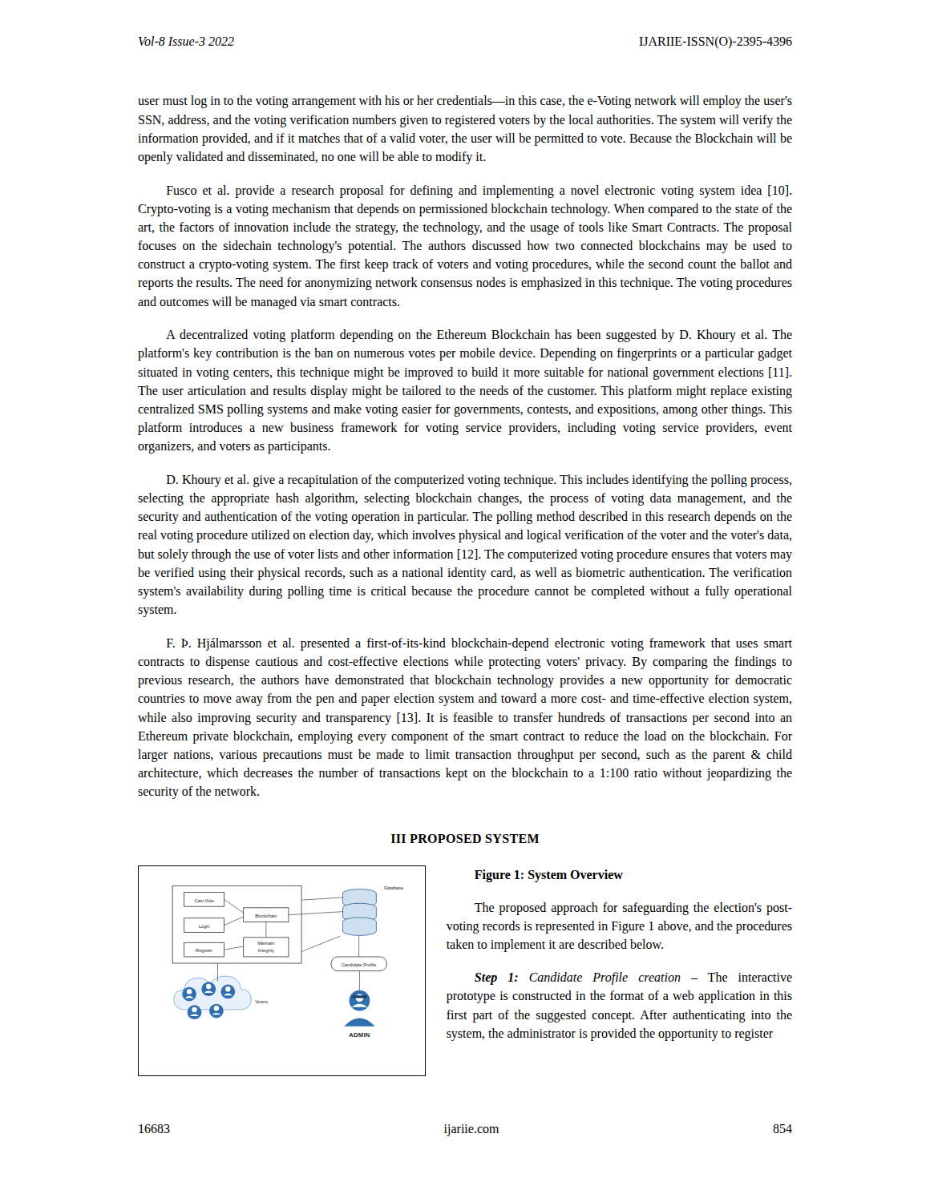Vol-8 Issue-3 2022 IJARIIE-ISSN(O)-2395-4396
user must log in to the voting arrangement with his or her credentials—in this case, the e-Voting network will employ the user's SSN, address, and the voting verification numbers given to registered voters by the local authorities. The system will verify the information provided, and if it matches that of a valid voter, the user will be permitted to vote. Because the Blockchain will be openly validated and disseminated, no one will be able to modify it.
Fusco et al. provide a research proposal for defining and implementing a novel electronic voting system idea [10]. Crypto-voting is a voting mechanism that depends on permissioned blockchain technology. When compared to the state of the art, the factors of innovation include the strategy, the technology, and the usage of tools like Smart Contracts. The proposal focuses on the sidechain technology's potential. The authors discussed how two connected blockchains may be used to construct a crypto-voting system. The first keep track of voters and voting procedures, while the second count the ballot and reports the results. The need for anonymizing network consensus nodes is emphasized in this technique. The voting procedures and outcomes will be managed via smart contracts.
A decentralized voting platform depending on the Ethereum Blockchain has been suggested by D. Khoury et al. The platform's key contribution is the ban on numerous votes per mobile device. Depending on fingerprints or a particular gadget situated in voting centers, this technique might be improved to build it more suitable for national government elections [11]. The user articulation and results display might be tailored to the needs of the customer. This platform might replace existing centralized SMS polling systems and make voting easier for governments, contests, and expositions, among other things. This platform introduces a new business framework for voting service providers, including voting service providers, event organizers, and voters as participants.
D. Khoury et al. give a recapitulation of the computerized voting technique. This includes identifying the polling process, selecting the appropriate hash algorithm, selecting blockchain changes, the process of voting data management, and the security and authentication of the voting operation in particular. The polling method described in this research depends on the real voting procedure utilized on election day, which involves physical and logical verification of the voter and the voter's data, but solely through the use of voter lists and other information [12]. The computerized voting procedure ensures that voters may be verified using their physical records, such as a national identity card, as well as biometric authentication. The verification system's availability during polling time is critical because the procedure cannot be completed without a fully operational system.
F. Þ. Hjálmarsson et al. presented a first-of-its-kind blockchain-depend electronic voting framework that uses smart contracts to dispense cautious and cost-effective elections while protecting voters' privacy. By comparing the findings to previous research, the authors have demonstrated that blockchain technology provides a new opportunity for democratic countries to move away from the pen and paper election system and toward a more cost- and time-effective election system, while also improving security and transparency [13]. It is feasible to transfer hundreds of transactions per second into an Ethereum private blockchain, employing every component of the smart contract to reduce the load on the blockchain. For larger nations, various precautions must be made to limit transaction throughput per second, such as the parent & child architecture, which decreases the number of transactions kept on the blockchain to a 1:100 ratio without jeopardizing the security of the network.
III PROPOSED SYSTEM
Cast Vote Login Register Blockchain Maintain Integrity Database Candidate Profile Voters ADMIN
Figure 1: System Overview
The proposed approach for safeguarding the election's post-voting records is represented in Figure 1 above, and the procedures taken to implement it are described below.
Step 1: Candidate Profile creation – The interactive prototype is constructed in the format of a web application in this first part of the suggested concept. After authenticating into the system, the administrator is provided the opportunity to register
16683 ijariie.com 854